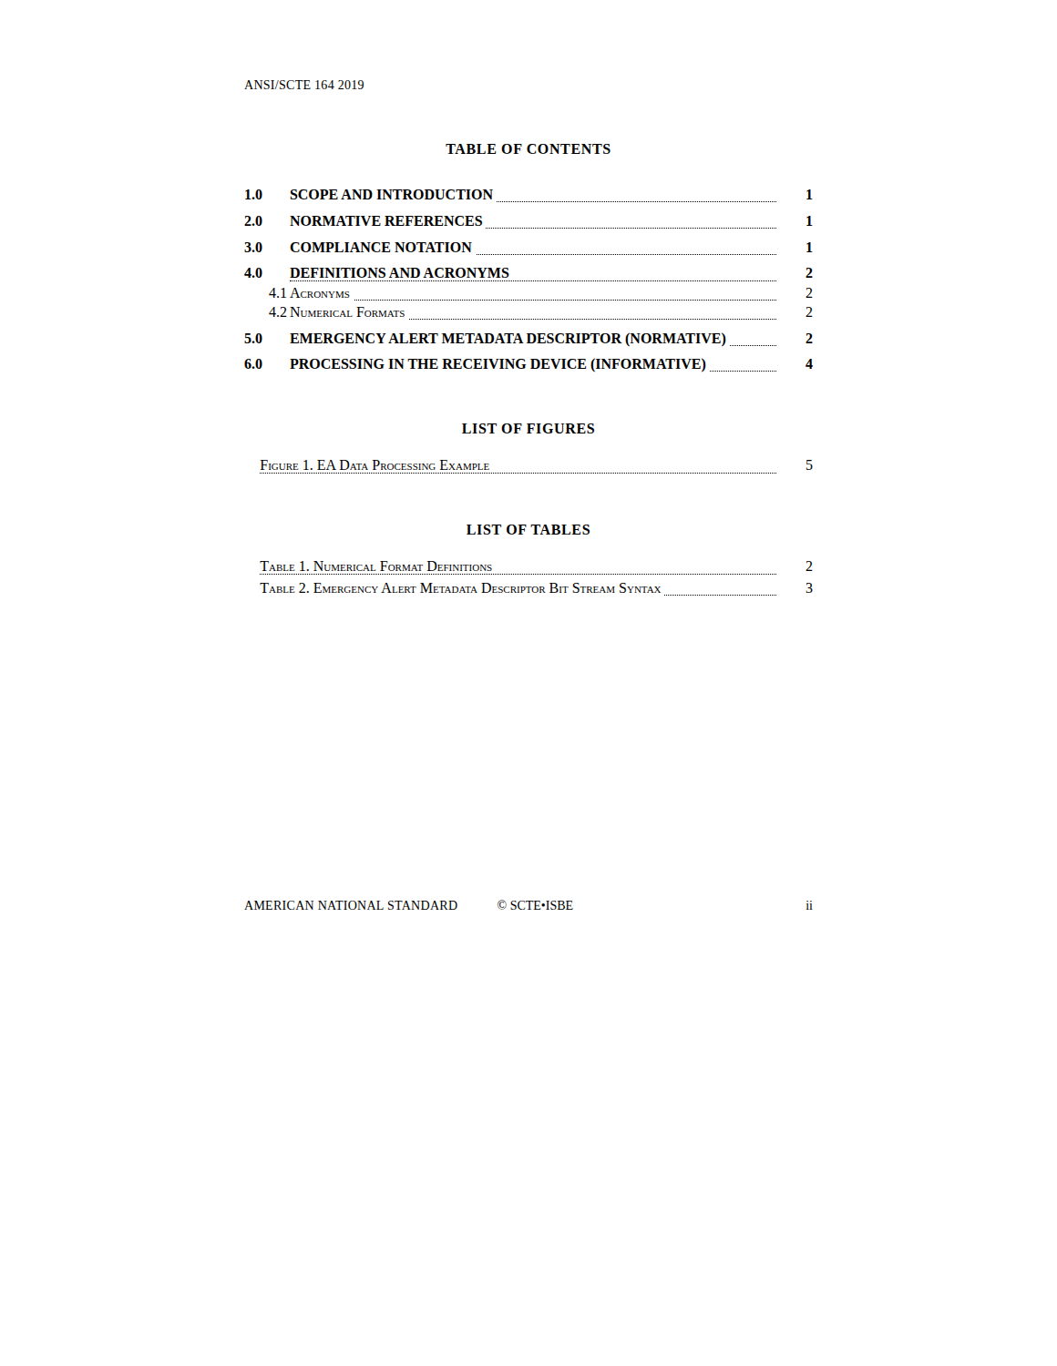ANSI/SCTE 164 2019
TABLE OF CONTENTS
| 1.0 | SCOPE AND INTRODUCTION | 1 |
| 2.0 | NORMATIVE REFERENCES | 1 |
| 3.0 | COMPLIANCE NOTATION | 1 |
| 4.0 | DEFINITIONS AND ACRONYMS | 2 |
| 4.1 | Acronyms | 2 |
| 4.2 | Numerical Formats | 2 |
| 5.0 | EMERGENCY ALERT METADATA DESCRIPTOR (NORMATIVE) | 2 |
| 6.0 | PROCESSING IN THE RECEIVING DEVICE (INFORMATIVE) | 4 |
LIST OF FIGURES
| | Figure 1. EA Data Processing Example | 5 |
LIST OF TABLES
| | Table 1. Numerical Format Definitions | 2 |
| | Table 2. Emergency Alert Metadata Descriptor Bit Stream Syntax | 3 |
AMERICAN NATIONAL STANDARD © SCTE•ISBE ii